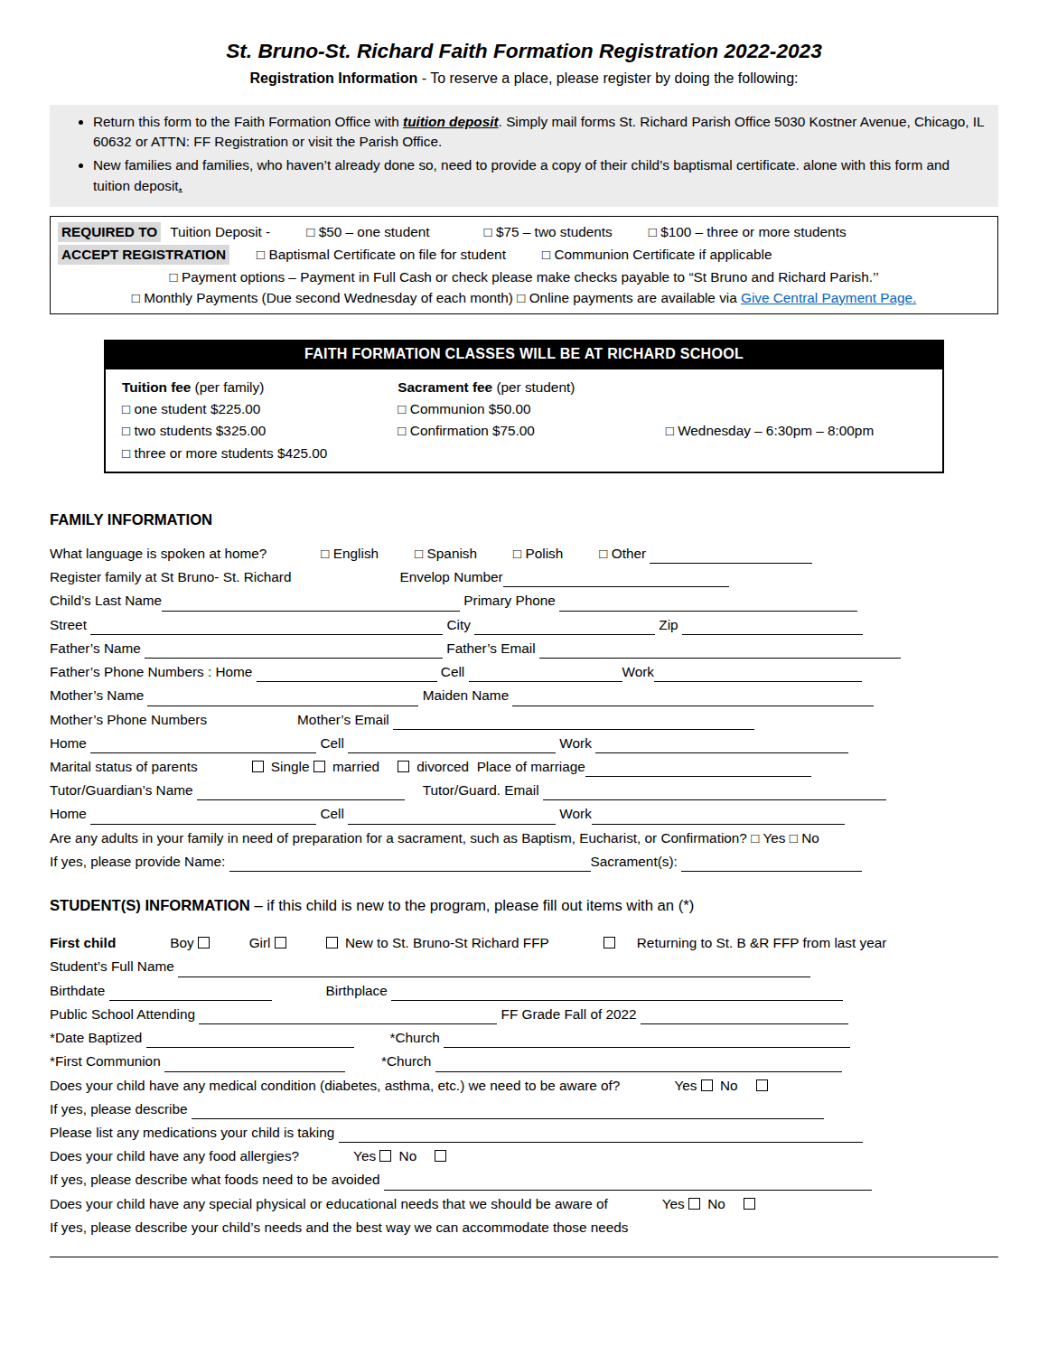St. Bruno-St. Richard Faith Formation Registration 2022-2023
Registration Information - To reserve a place, please register by doing the following:
Return this form to the Faith Formation Office with tuition deposit. Simply mail forms St. Richard Parish Office 5030 Kostner Avenue, Chicago, IL 60632 or ATTN: FF Registration or visit the Parish Office.
New families and families, who haven’t already done so, need to provide a copy of their child’s baptismal certificate. alone with this form and tuition deposit.
REQUIRED TO Tuition Deposit - □ $50 – one student □ $75 – two students □ $100 – three or more students
ACCEPT REGISTRATION □ Baptismal Certificate on file for student □ Communion Certificate if applicable
□ Payment options – Payment in Full Cash or check please make checks payable to “St Bruno and Richard Parish.’’
□ Monthly Payments (Due second Wednesday of each month) □ Online payments are available via Give Central Payment Page.
FAITH FORMATION CLASSES WILL BE AT RICHARD SCHOOL
| Tuition fee (per family) | Sacrament fee (per student) | |
| □ one student $225.00 | □ Communion $50.00 | |
| □ two students $325.00 | □ Confirmation $75.00 | □ Wednesday – 6:30pm – 8:00pm |
| □ three or more students $425.00 | | |
FAMILY INFORMATION
What language is spoken at home? □ English □ Spanish □ Polish □ Other
Register family at St Bruno- St. Richard Envelop Number
Child’s Last Name Primary Phone
Street City Zip
Father’s Name Father’s Email
Father’s Phone Numbers : Home Cell Work
Mother’s Name Maiden Name
Mother’s Phone Numbers Mother’s Email
Home Cell Work
Marital status of parents Single married divorced Place of marriage
Tutor/Guardian’s Name Tutor/Guard. Email
Home Cell Work
Are any adults in your family in need of preparation for a sacrament, such as Baptism, Eucharist, or Confirmation? □ Yes □ No
If yes, please provide Name: Sacrament(s):
STUDENT(S) INFORMATION – if this child is new to the program, please fill out items with an (*)
First child Boy Girl New to St. Bruno-St Richard FFP Returning to St. B &R FFP from last year
Student’s Full Name
Birthdate Birthplace
Public School Attending FF Grade Fall of 2022
*Date Baptized *Church
*First Communion *Church
Does your child have any medical condition (diabetes, asthma, etc.) we need to be aware of? Yes No
If yes, please describe
Please list any medications your child is taking
Does your child have any food allergies? Yes No
If yes, please describe what foods need to be avoided
Does your child have any special physical or educational needs that we should be aware of Yes No
If yes, please describe your child’s needs and the best way we can accommodate those needs